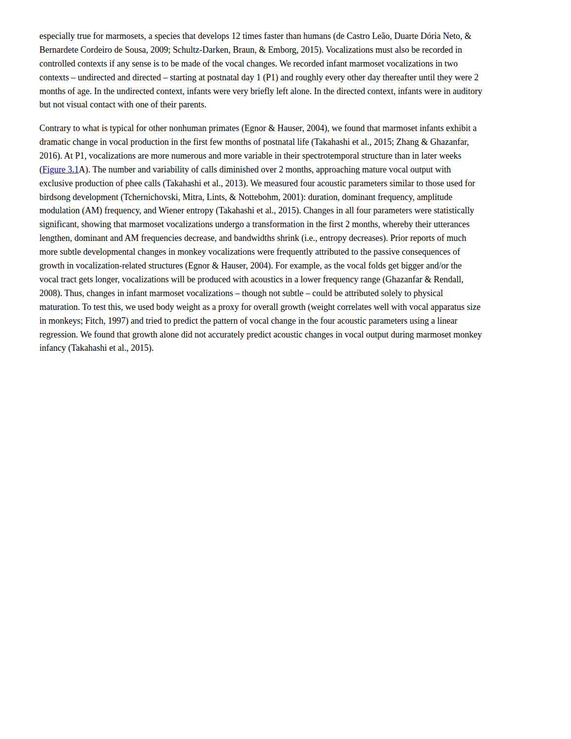especially true for marmosets, a species that develops 12 times faster than humans (de Castro Leão, Duarte Dória Neto, & Bernardete Cordeiro de Sousa, 2009; Schultz-Darken, Braun, & Emborg, 2015). Vocalizations must also be recorded in controlled contexts if any sense is to be made of the vocal changes. We recorded infant marmoset vocalizations in two contexts – undirected and directed – starting at postnatal day 1 (P1) and roughly every other day thereafter until they were 2 months of age. In the undirected context, infants were very briefly left alone. In the directed context, infants were in auditory but not visual contact with one of their parents.
Contrary to what is typical for other nonhuman primates (Egnor & Hauser, 2004), we found that marmoset infants exhibit a dramatic change in vocal production in the first few months of postnatal life (Takahashi et al., 2015; Zhang & Ghazanfar, 2016). At P1, vocalizations are more numerous and more variable in their spectrotemporal structure than in later weeks (Figure 3.1 A). The number and variability of calls diminished over 2 months, approaching mature vocal output with exclusive production of phee calls (Takahashi et al., 2013). We measured four acoustic parameters similar to those used for birdsong development (Tchernichovski, Mitra, Lints, & Nottebohm, 2001): duration, dominant frequency, amplitude modulation (AM) frequency, and Wiener entropy (Takahashi et al., 2015). Changes in all four parameters were statistically significant, showing that marmoset vocalizations undergo a transformation in the first 2 months, whereby their utterances lengthen, dominant and AM frequencies decrease, and bandwidths shrink (i.e., entropy decreases). Prior reports of much more subtle developmental changes in monkey vocalizations were frequently attributed to the passive consequences of growth in vocalization-related structures (Egnor & Hauser, 2004). For example, as the vocal folds get bigger and/or the vocal tract gets longer, vocalizations will be produced with acoustics in a lower frequency range (Ghazanfar & Rendall, 2008). Thus, changes in infant marmoset vocalizations – though not subtle – could be attributed solely to physical maturation. To test this, we used body weight as a proxy for overall growth (weight correlates well with vocal apparatus size in monkeys; Fitch, 1997) and tried to predict the pattern of vocal change in the four acoustic parameters using a linear regression. We found that growth alone did not accurately predict acoustic changes in vocal output during marmoset monkey infancy (Takahashi et al., 2015).